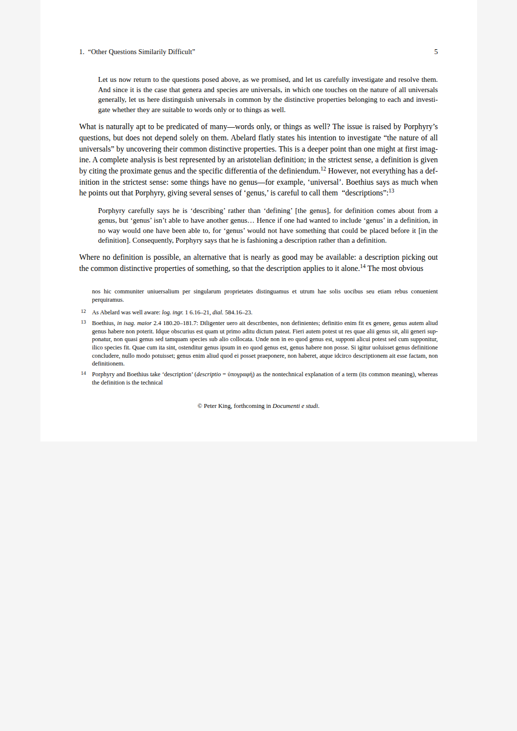1. “Other Questions Similarily Difficult” 5
Let us now return to the questions posed above, as we promised, and let us carefully investigate and resolve them. And since it is the case that genera and species are universals, in which one touches on the nature of all universals generally, let us here distinguish universals in common by the distinctive properties belonging to each and investigate whether they are suitable to words only or to things as well.
What is naturally apt to be predicated of many—words only, or things as well? The issue is raised by Porphyry’s questions, but does not depend solely on them. Abelard flatly states his intention to investigate “the nature of all universals” by uncovering their common distinctive properties. This is a deeper point than one might at first imagine. A complete analysis is best represented by an aristotelian definition; in the strictest sense, a definition is given by citing the proximate genus and the specific differentia of the definiendum.12 However, not everything has a definition in the strictest sense: some things have no genus—for example, ‘universal’. Boethius says as much when he points out that Porphyry, giving several senses of ‘genus,’ is careful to call them “descriptions”:13
Porphyry carefully says he is ‘describing’ rather than ‘defining’ [the genus], for definition comes about from a genus, but ‘genus’ isn’t able to have another genus… Hence if one had wanted to include ‘genus’ in a definition, in no way would one have been able to, for ‘genus’ would not have something that could be placed before it [in the definition]. Consequently, Porphyry says that he is fashioning a description rather than a definition.
Where no definition is possible, an alternative that is nearly as good may be available: a description picking out the common distinctive properties of something, so that the description applies to it alone.14 The most obvious
nos hic communiter uniuersalium per singularum proprietates distinguamus et utrum hae solis uocibus seu etiam rebus conuenient perquiramus.
As Abelard was well aware: log. ingr. 1 6.16–21, dial. 584.16–23.
Boethius, in isag. maior 2.4 180.20–181.7: Diligenter uero ait describentes, non definientes; definitio enim fit ex genere, genus autem aliud genus habere non poterit. Idque obscurius est quam ut primo aditu dictum pateat. Fieri autem potest ut res quae alii genus sit, alii generi supponatur, non quasi genus sed tamquam species sub alio collocata. Unde non in eo quod genus est, supponi alicui potest sed cum supponitur, ilico species fit. Quae cum ita sint, ostenditur genus ipsum in eo quod genus est, genus habere non posse. Si igitur uoluisset genus definitione concludere, nullo modo potuisset; genus enim aliud quod ei posset praeponere, non haberet, atque idcirco descriptionem ait esse factam, non definitionem.
Porphyry and Boethius take ‘description’ (descriptio = ὑπογραφή) as the nontechnical explanation of a term (its common meaning), whereas the definition is the technical
© Peter King, forthcoming in Documenti e studi.